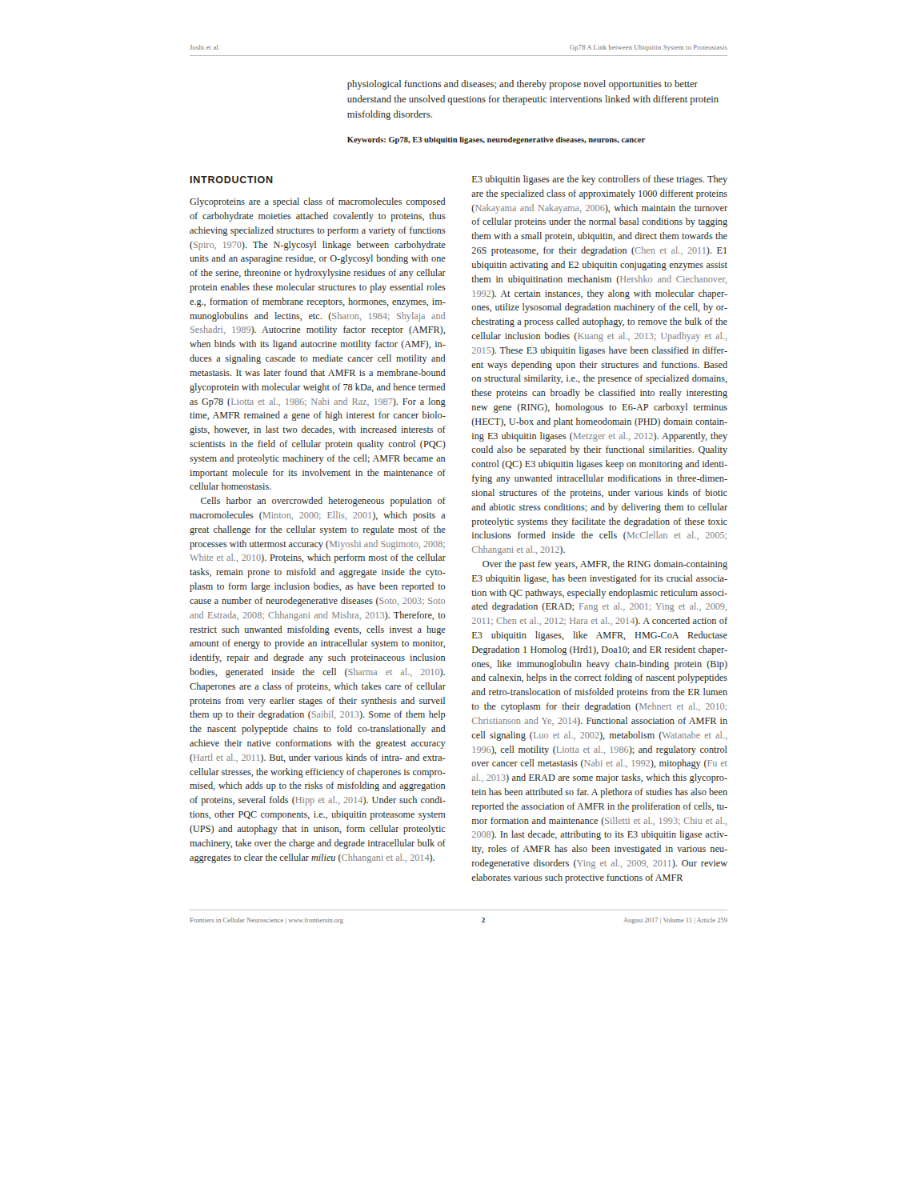Joshi et al.
Gp78 A Link between Ubiquitin System to Proteostasis
physiological functions and diseases; and thereby propose novel opportunities to better understand the unsolved questions for therapeutic interventions linked with different protein misfolding disorders.
Keywords: Gp78, E3 ubiquitin ligases, neurodegenerative diseases, neurons, cancer
INTRODUCTION
Glycoproteins are a special class of macromolecules composed of carbohydrate moieties attached covalently to proteins, thus achieving specialized structures to perform a variety of functions (Spiro, 1970). The N-glycosyl linkage between carbohydrate units and an asparagine residue, or O-glycosyl bonding with one of the serine, threonine or hydroxylysine residues of any cellular protein enables these molecular structures to play essential roles e.g., formation of membrane receptors, hormones, enzymes, immunoglobulins and lectins, etc. (Sharon, 1984; Shylaja and Seshadri, 1989). Autocrine motility factor receptor (AMFR), when binds with its ligand autocrine motility factor (AMF), induces a signaling cascade to mediate cancer cell motility and metastasis. It was later found that AMFR is a membrane-bound glycoprotein with molecular weight of 78 kDa, and hence termed as Gp78 (Liotta et al., 1986; Nabi and Raz, 1987). For a long time, AMFR remained a gene of high interest for cancer biologists, however, in last two decades, with increased interests of scientists in the field of cellular protein quality control (PQC) system and proteolytic machinery of the cell; AMFR became an important molecule for its involvement in the maintenance of cellular homeostasis.
Cells harbor an overcrowded heterogeneous population of macromolecules (Minton, 2000; Ellis, 2001), which posits a great challenge for the cellular system to regulate most of the processes with uttermost accuracy (Miyoshi and Sugimoto, 2008; White et al., 2010). Proteins, which perform most of the cellular tasks, remain prone to misfold and aggregate inside the cytoplasm to form large inclusion bodies, as have been reported to cause a number of neurodegenerative diseases (Soto, 2003; Soto and Estrada, 2008; Chhangani and Mishra, 2013). Therefore, to restrict such unwanted misfolding events, cells invest a huge amount of energy to provide an intracellular system to monitor, identify, repair and degrade any such proteinaceous inclusion bodies, generated inside the cell (Sharma et al., 2010). Chaperones are a class of proteins, which takes care of cellular proteins from very earlier stages of their synthesis and surveil them up to their degradation (Saibil, 2013). Some of them help the nascent polypeptide chains to fold co-translationally and achieve their native conformations with the greatest accuracy (Hartl et al., 2011). But, under various kinds of intra- and extracellular stresses, the working efficiency of chaperones is compromised, which adds up to the risks of misfolding and aggregation of proteins, several folds (Hipp et al., 2014). Under such conditions, other PQC components, i.e., ubiquitin proteasome system (UPS) and autophagy that in unison, form cellular proteolytic machinery, take over the charge and degrade intracellular bulk of aggregates to clear the cellular milieu (Chhangani et al., 2014).
E3 ubiquitin ligases are the key controllers of these triages. They are the specialized class of approximately 1000 different proteins (Nakayama and Nakayama, 2006), which maintain the turnover of cellular proteins under the normal basal conditions by tagging them with a small protein, ubiquitin, and direct them towards the 26S proteasome, for their degradation (Chen et al., 2011). E1 ubiquitin activating and E2 ubiquitin conjugating enzymes assist them in ubiquitination mechanism (Hershko and Ciechanover, 1992). At certain instances, they along with molecular chaperones, utilize lysosomal degradation machinery of the cell, by orchestrating a process called autophagy, to remove the bulk of the cellular inclusion bodies (Kuang et al., 2013; Upadhyay et al., 2015). These E3 ubiquitin ligases have been classified in different ways depending upon their structures and functions. Based on structural similarity, i.e., the presence of specialized domains, these proteins can broadly be classified into really interesting new gene (RING), homologous to E6-AP carboxyl terminus (HECT), U-box and plant homeodomain (PHD) domain containing E3 ubiquitin ligases (Metzger et al., 2012). Apparently, they could also be separated by their functional similarities. Quality control (QC) E3 ubiquitin ligases keep on monitoring and identifying any unwanted intracellular modifications in three-dimensional structures of the proteins, under various kinds of biotic and abiotic stress conditions; and by delivering them to cellular proteolytic systems they facilitate the degradation of these toxic inclusions formed inside the cells (McClellan et al., 2005; Chhangani et al., 2012).
Over the past few years, AMFR, the RING domain-containing E3 ubiquitin ligase, has been investigated for its crucial association with QC pathways, especially endoplasmic reticulum associated degradation (ERAD; Fang et al., 2001; Ying et al., 2009, 2011; Chen et al., 2012; Hara et al., 2014). A concerted action of E3 ubiquitin ligases, like AMFR, HMG-CoA Reductase Degradation 1 Homolog (Hrd1), Doa10; and ER resident chaperones, like immunoglobulin heavy chain-binding protein (Bip) and calnexin, helps in the correct folding of nascent polypeptides and retro-translocation of misfolded proteins from the ER lumen to the cytoplasm for their degradation (Mehnert et al., 2010; Christianson and Ye, 2014). Functional association of AMFR in cell signaling (Luo et al., 2002), metabolism (Watanabe et al., 1996), cell motility (Liotta et al., 1986); and regulatory control over cancer cell metastasis (Nabi et al., 1992), mitophagy (Fu et al., 2013) and ERAD are some major tasks, which this glycoprotein has been attributed so far. A plethora of studies has also been reported the association of AMFR in the proliferation of cells, tumor formation and maintenance (Silletti et al., 1993; Chiu et al., 2008). In last decade, attributing to its E3 ubiquitin ligase activity, roles of AMFR has also been investigated in various neurodegenerative disorders (Ying et al., 2009, 2011). Our review elaborates various such protective functions of AMFR
Frontiers in Cellular Neuroscience | www.frontiersin.org
2
August 2017 | Volume 11 | Article 259